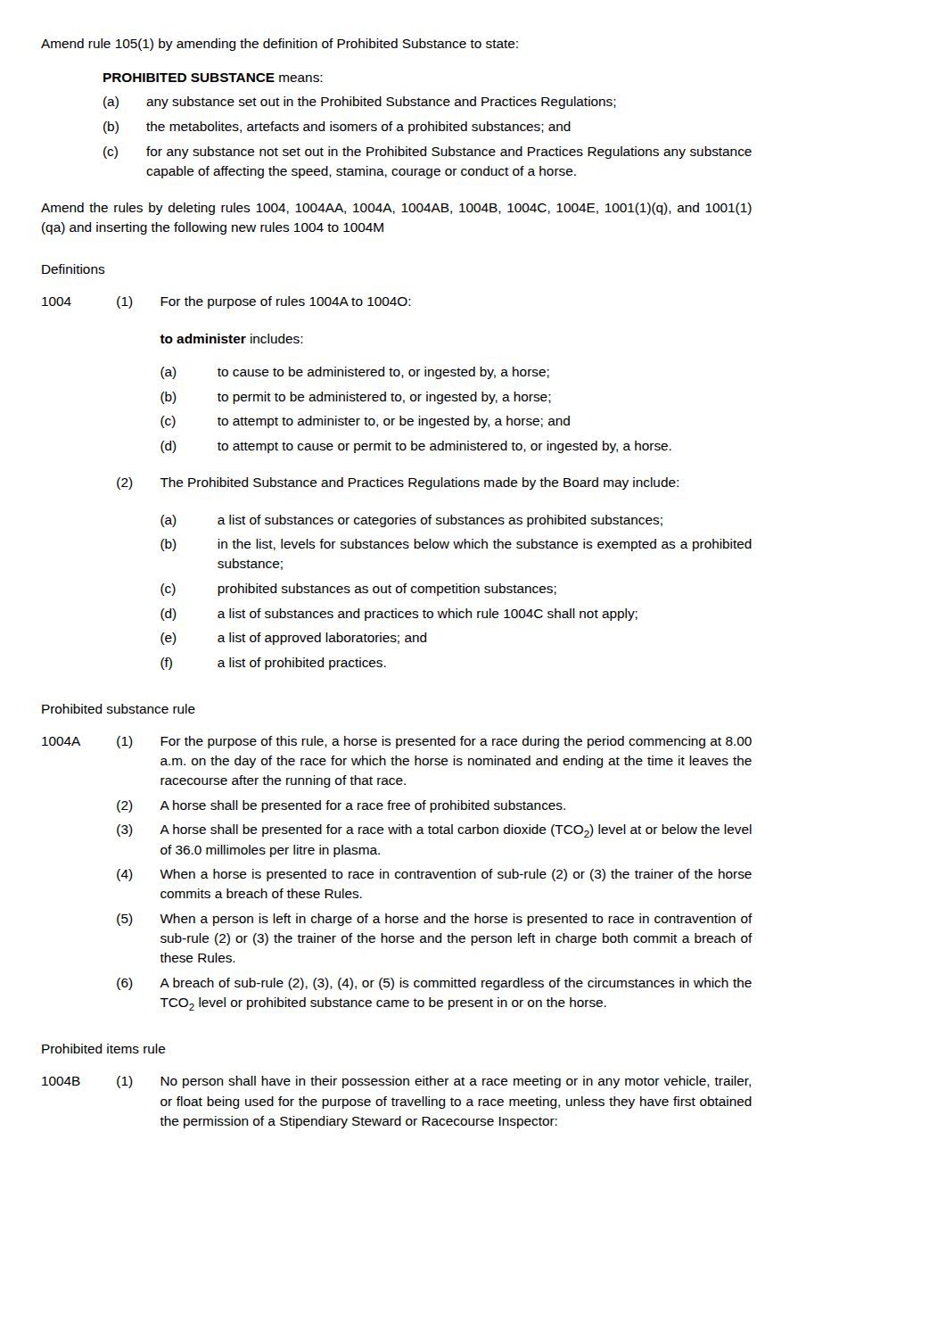Amend rule 105(1) by amending the definition of Prohibited Substance to state:
PROHIBITED SUBSTANCE means:
| (a) | any substance set out in the Prohibited Substance and Practices Regulations; |
| (b) | the metabolites, artefacts and isomers of a prohibited substances; and |
| (c) | for any substance not set out in the Prohibited Substance and Practices Regulations any substance capable of affecting the speed, stamina, courage or conduct of a horse. |
Amend the rules by deleting rules 1004, 1004AA, 1004A, 1004AB, 1004B, 1004C, 1004E, 1001(1)(q), and 1001(1)(qa) and inserting the following new rules 1004 to 1004M
Definitions
| 1004 | (1) | For the purpose of rules 1004A to 1004O: |
to administer includes:
| (a) | to cause to be administered to, or ingested by, a horse; |
| (b) | to permit to be administered to, or ingested by, a horse; |
| (c) | to attempt to administer to, or be ingested by, a horse; and |
| (d) | to attempt to cause or permit to be administered to, or ingested by, a horse. |
| | (2) | The Prohibited Substance and Practices Regulations made by the Board may include: |
| (a) | a list of substances or categories of substances as prohibited substances; |
| (b) | in the list, levels for substances below which the substance is exempted as a prohibited substance; |
| (c) | prohibited substances as out of competition substances; |
| (d) | a list of substances and practices to which rule 1004C shall not apply; |
| (e) | a list of approved laboratories; and |
| (f) | a list of prohibited practices. |
Prohibited substance rule
| 1004A | (1) | For the purpose of this rule, a horse is presented for a race during the period commencing at 8.00 a.m. on the day of the race for which the horse is nominated and ending at the time it leaves the racecourse after the running of that race. |
| | (2) | A horse shall be presented for a race free of prohibited substances. |
| | (3) | A horse shall be presented for a race with a total carbon dioxide (TCO 2 ) level at or below the level of 36.0 millimoles per litre in plasma. |
| | (4) | When a horse is presented to race in contravention of sub-rule (2) or (3) the trainer of the horse commits a breach of these Rules. |
| | (5) | When a person is left in charge of a horse and the horse is presented to race in contravention of sub-rule (2) or (3) the trainer of the horse and the person left in charge both commit a breach of these Rules. |
| | (6) | A breach of sub-rule (2), (3), (4), or (5) is committed regardless of the circumstances in which the TCO 2 level or prohibited substance came to be present in or on the horse. |
Prohibited items rule
| 1004B | (1) | No person shall have in their possession either at a race meeting or in any motor vehicle, trailer, or float being used for the purpose of travelling to a race meeting, unless they have first obtained the permission of a Stipendiary Steward or Racecourse Inspector: |